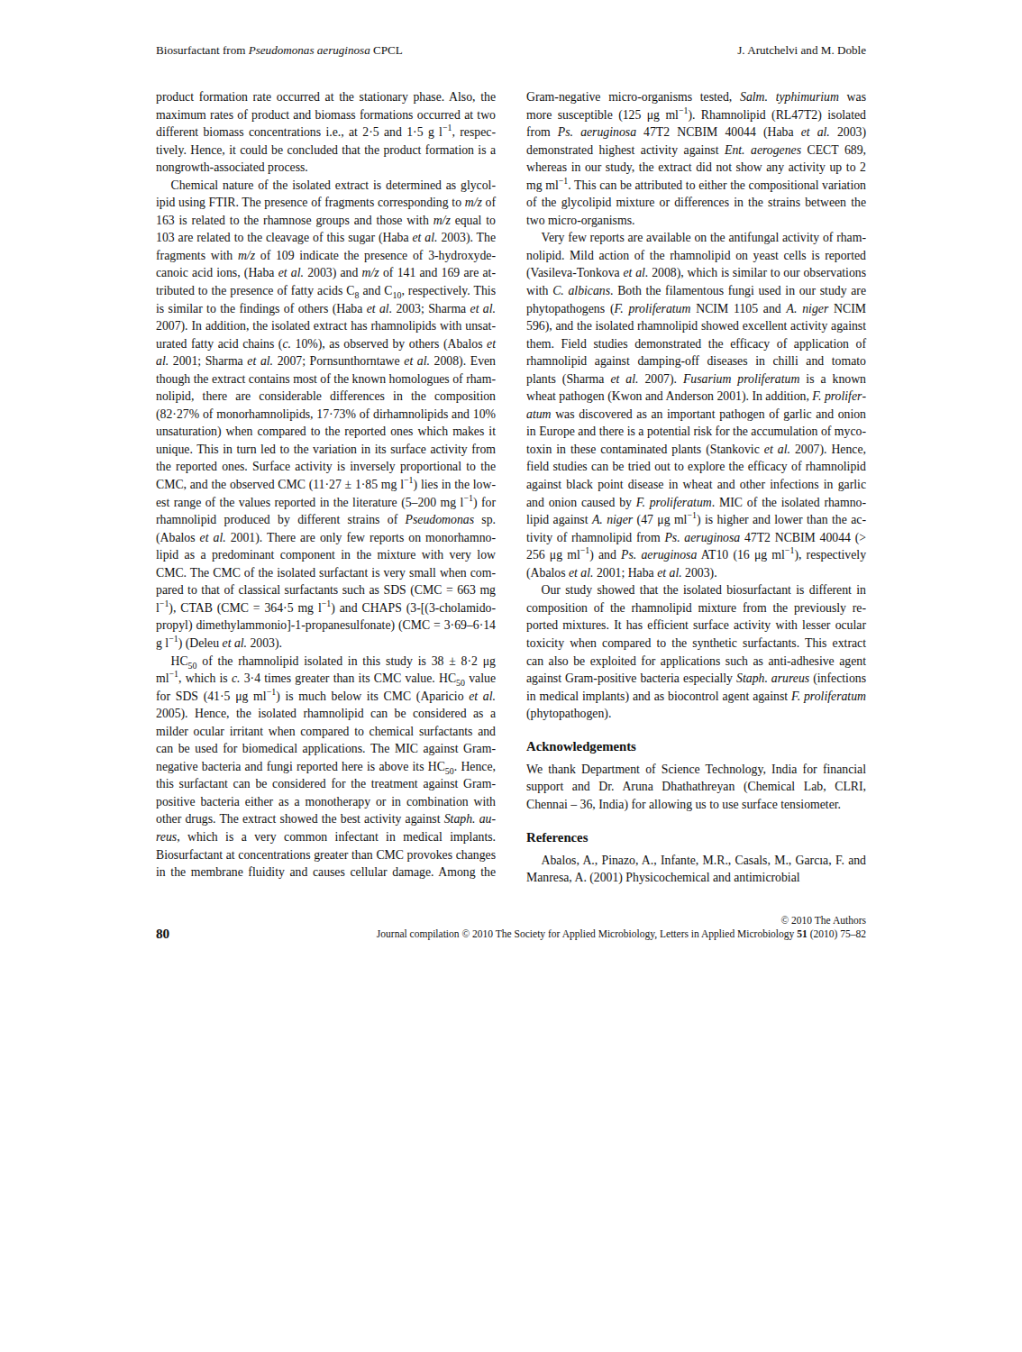Biosurfactant from Pseudomonas aeruginosa CPCL
J. Arutchelvi and M. Doble
product formation rate occurred at the stationary phase. Also, the maximum rates of product and biomass formations occurred at two different biomass concentrations i.e., at 2·5 and 1·5 g l−1, respectively. Hence, it could be concluded that the product formation is a nongrowth-associated process.
Chemical nature of the isolated extract is determined as glycolipid using FTIR. The presence of fragments corresponding to m/z of 163 is related to the rhamnose groups and those with m/z equal to 103 are related to the cleavage of this sugar (Haba et al. 2003). The fragments with m/z of 109 indicate the presence of 3-hydroxydecanoic acid ions, (Haba et al. 2003) and m/z of 141 and 169 are attributed to the presence of fatty acids C8 and C10, respectively. This is similar to the findings of others (Haba et al. 2003; Sharma et al. 2007). In addition, the isolated extract has rhamnolipids with unsaturated fatty acid chains (c. 10%), as observed by others (Abalos et al. 2001; Sharma et al. 2007; Pornsunthorntawe et al. 2008). Even though the extract contains most of the known homologues of rhamnolipid, there are considerable differences in the composition (82·27% of monorhamnolipids, 17·73% of dirhamnolipids and 10% unsaturation) when compared to the reported ones which makes it unique. This in turn led to the variation in its surface activity from the reported ones. Surface activity is inversely proportional to the CMC, and the observed CMC (11·27 ± 1·85 mg l−1) lies in the lowest range of the values reported in the literature (5–200 mg l−1) for rhamnolipid produced by different strains of Pseudomonas sp. (Abalos et al. 2001). There are only few reports on monorhamnolipid as a predominant component in the mixture with very low CMC. The CMC of the isolated surfactant is very small when compared to that of classical surfactants such as SDS (CMC = 663 mg l−1), CTAB (CMC = 364·5 mg l−1) and CHAPS (3-[(3-cholamidopropyl) dimethylammonio]-1-propanesulfonate) (CMC = 3·69–6·14 g l−1) (Deleu et al. 2003).
HC50 of the rhamnolipid isolated in this study is 38 ± 8·2 μg ml−1, which is c. 3·4 times greater than its CMC value. HC50 value for SDS (41·5 μg ml−1) is much below its CMC (Aparicio et al. 2005). Hence, the isolated rhamnolipid can be considered as a milder ocular irritant when compared to chemical surfactants and can be used for biomedical applications. The MIC against Gram-negative bacteria and fungi reported here is above its HC50. Hence, this surfactant can be considered for the treatment against Gram-positive bacteria either as a monotherapy or in combination with other drugs. The extract showed the best activity against Staph. aureus, which is a very common infectant in medical implants. Biosurfactant at concentrations greater than CMC provokes changes in the membrane fluidity and causes cellular damage. Among the Gram-negative micro-organisms tested, Salm. typhimurium was more susceptible (125 μg ml−1). Rhamnolipid (RL47T2) isolated from Ps. aeruginosa 47T2 NCBIM 40044 (Haba et al. 2003) demonstrated highest activity against Ent. aerogenes CECT 689, whereas in our study, the extract did not show any activity up to 2 mg ml−1. This can be attributed to either the compositional variation of the glycolipid mixture or differences in the strains between the two micro-organisms.
Very few reports are available on the antifungal activity of rhamnolipid. Mild action of the rhamnolipid on yeast cells is reported (Vasileva-Tonkova et al. 2008), which is similar to our observations with C. albicans. Both the filamentous fungi used in our study are phytopathogens (F. proliferatum NCIM 1105 and A. niger NCIM 596), and the isolated rhamnolipid showed excellent activity against them. Field studies demonstrated the efficacy of application of rhamnolipid against damping-off diseases in chilli and tomato plants (Sharma et al. 2007). Fusarium proliferatum is a known wheat pathogen (Kwon and Anderson 2001). In addition, F. proliferatum was discovered as an important pathogen of garlic and onion in Europe and there is a potential risk for the accumulation of mycotoxin in these contaminated plants (Stankovic et al. 2007). Hence, field studies can be tried out to explore the efficacy of rhamnolipid against black point disease in wheat and other infections in garlic and onion caused by F. proliferatum. MIC of the isolated rhamnolipid against A. niger (47 μg ml−1) is higher and lower than the activity of rhamnolipid from Ps. aeruginosa 47T2 NCBIM 40044 (> 256 μg ml−1) and Ps. aeruginosa AT10 (16 μg ml−1), respectively (Abalos et al. 2001; Haba et al. 2003).
Our study showed that the isolated biosurfactant is different in composition of the rhamnolipid mixture from the previously reported mixtures. It has efficient surface activity with lesser ocular toxicity when compared to the synthetic surfactants. This extract can also be exploited for applications such as anti-adhesive agent against Gram-positive bacteria especially Staph. arureus (infections in medical implants) and as biocontrol agent against F. proliferatum (phytopathogen).
Acknowledgements
We thank Department of Science Technology, India for financial support and Dr. Aruna Dhathathreyan (Chemical Lab, CLRI, Chennai – 36, India) for allowing us to use surface tensiometer.
References
Abalos, A., Pinazo, A., Infante, M.R., Casals, M., Garcıa, F. and Manresa, A. (2001) Physicochemical and antimicrobial
80
© 2010 The Authors
Journal compilation © 2010 The Society for Applied Microbiology, Letters in Applied Microbiology 51 (2010) 75–82